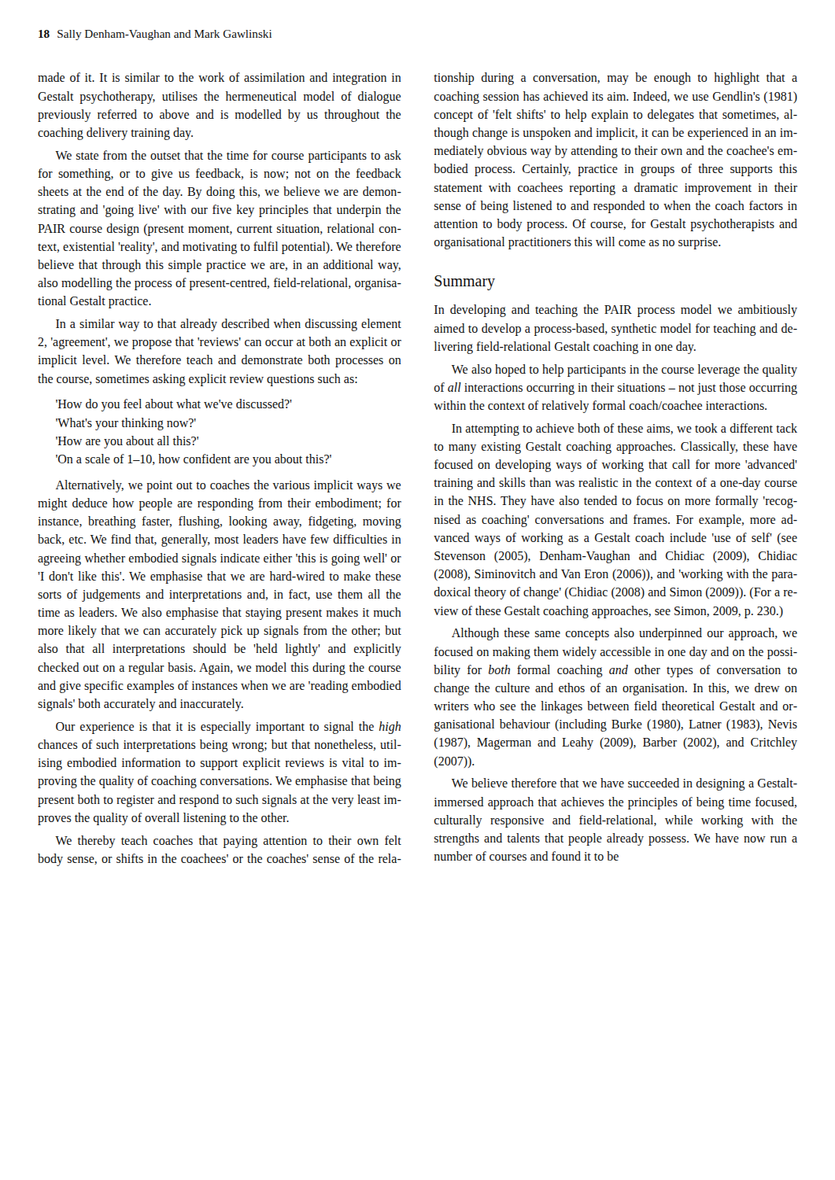18 Sally Denham-Vaughan and Mark Gawlinski
made of it. It is similar to the work of assimilation and integration in Gestalt psychotherapy, utilises the hermeneutical model of dialogue previously referred to above and is modelled by us throughout the coaching delivery training day.
We state from the outset that the time for course participants to ask for something, or to give us feedback, is now; not on the feedback sheets at the end of the day. By doing this, we believe we are demonstrating and 'going live' with our five key principles that underpin the PAIR course design (present moment, current situation, relational context, existential 'reality', and motivating to fulfil potential). We therefore believe that through this simple practice we are, in an additional way, also modelling the process of present-centred, field-relational, organisational Gestalt practice.
In a similar way to that already described when discussing element 2, 'agreement', we propose that 'reviews' can occur at both an explicit or implicit level. We therefore teach and demonstrate both processes on the course, sometimes asking explicit review questions such as:
'How do you feel about what we've discussed?'
'What's your thinking now?'
'How are you about all this?'
'On a scale of 1–10, how confident are you about this?'
Alternatively, we point out to coaches the various implicit ways we might deduce how people are responding from their embodiment; for instance, breathing faster, flushing, looking away, fidgeting, moving back, etc. We find that, generally, most leaders have few difficulties in agreeing whether embodied signals indicate either 'this is going well' or 'I don't like this'. We emphasise that we are hard-wired to make these sorts of judgements and interpretations and, in fact, use them all the time as leaders. We also emphasise that staying present makes it much more likely that we can accurately pick up signals from the other; but also that all interpretations should be 'held lightly' and explicitly checked out on a regular basis. Again, we model this during the course and give specific examples of instances when we are 'reading embodied signals' both accurately and inaccurately.
Our experience is that it is especially important to signal the high chances of such interpretations being wrong; but that nonetheless, utilising embodied information to support explicit reviews is vital to improving the quality of coaching conversations. We emphasise that being present both to register and respond to such signals at the very least improves the quality of overall listening to the other.
We thereby teach coaches that paying attention to their own felt body sense, or shifts in the coachees' or the coaches' sense of the relationship during a conversation, may be enough to highlight that a coaching session has achieved its aim. Indeed, we use Gendlin's (1981) concept of 'felt shifts' to help explain to delegates that sometimes, although change is unspoken and implicit, it can be experienced in an immediately obvious way by attending to their own and the coachee's embodied process. Certainly, practice in groups of three supports this statement with coachees reporting a dramatic improvement in their sense of being listened to and responded to when the coach factors in attention to body process. Of course, for Gestalt psychotherapists and organisational practitioners this will come as no surprise.
Summary
In developing and teaching the PAIR process model we ambitiously aimed to develop a process-based, synthetic model for teaching and delivering field-relational Gestalt coaching in one day.
We also hoped to help participants in the course leverage the quality of all interactions occurring in their situations – not just those occurring within the context of relatively formal coach/coachee interactions.
In attempting to achieve both of these aims, we took a different tack to many existing Gestalt coaching approaches. Classically, these have focused on developing ways of working that call for more 'advanced' training and skills than was realistic in the context of a one-day course in the NHS. They have also tended to focus on more formally 'recognised as coaching' conversations and frames. For example, more advanced ways of working as a Gestalt coach include 'use of self' (see Stevenson (2005), Denham-Vaughan and Chidiac (2009), Chidiac (2008), Siminovitch and Van Eron (2006)), and 'working with the paradoxical theory of change' (Chidiac (2008) and Simon (2009)). (For a review of these Gestalt coaching approaches, see Simon, 2009, p. 230.)
Although these same concepts also underpinned our approach, we focused on making them widely accessible in one day and on the possibility for both formal coaching and other types of conversation to change the culture and ethos of an organisation. In this, we drew on writers who see the linkages between field theoretical Gestalt and organisational behaviour (including Burke (1980), Latner (1983), Nevis (1987), Magerman and Leahy (2009), Barber (2002), and Critchley (2007)).
We believe therefore that we have succeeded in designing a Gestalt-immersed approach that achieves the principles of being time focused, culturally responsive and field-relational, while working with the strengths and talents that people already possess. We have now run a number of courses and found it to be